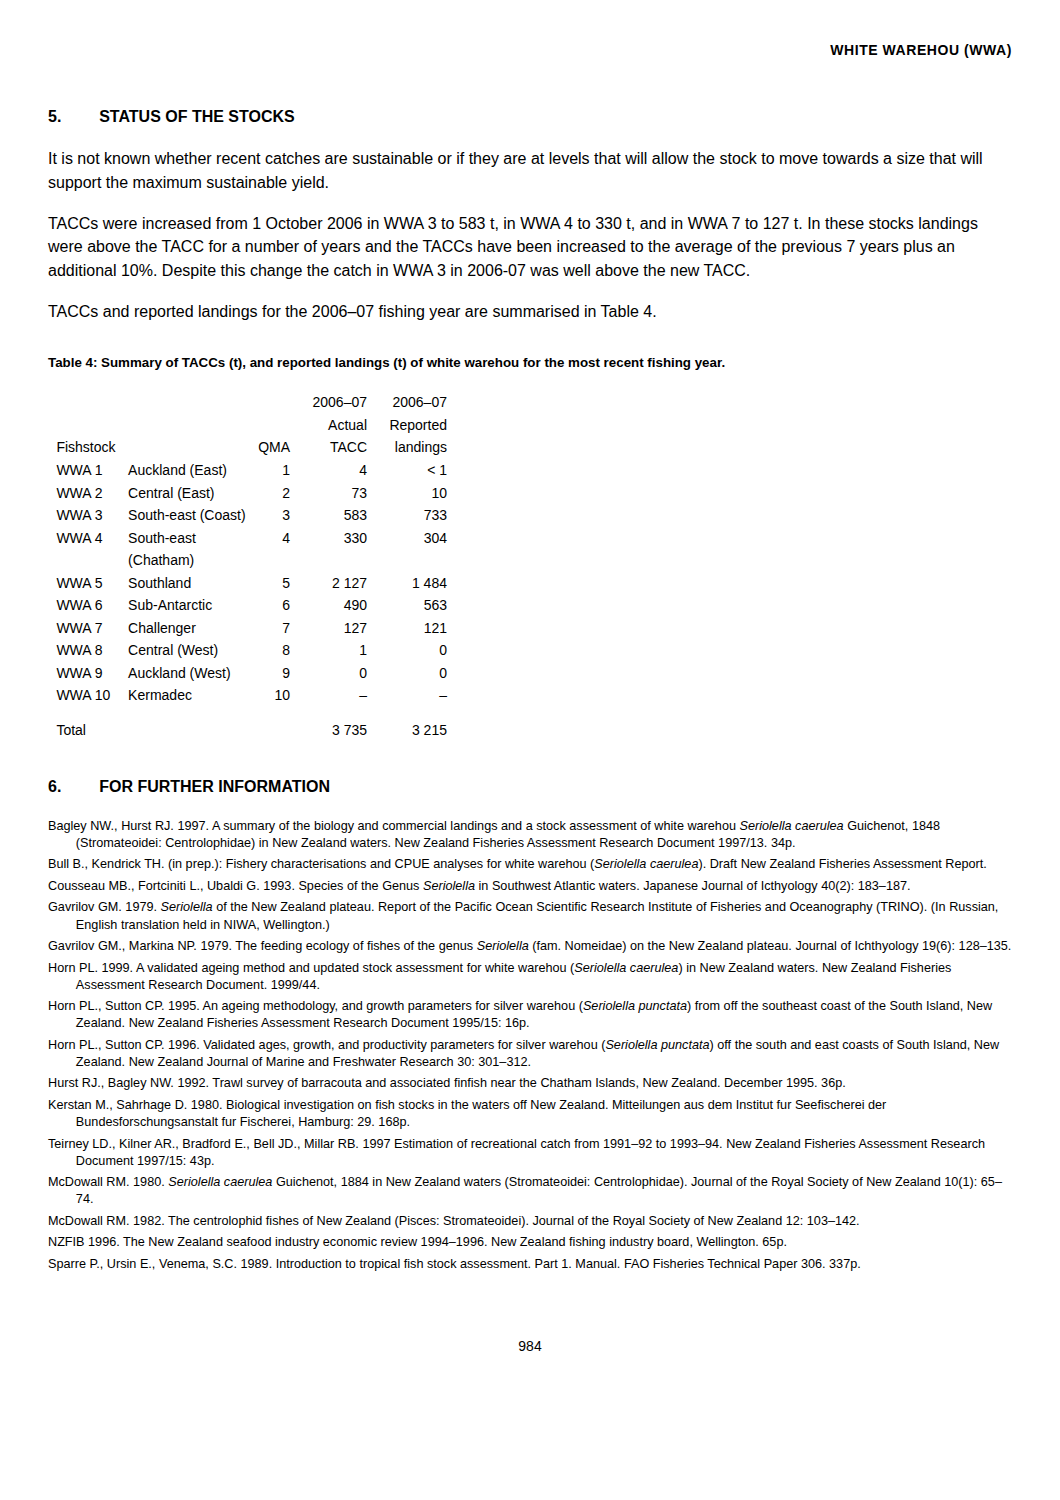WHITE WAREHOU (WWA)
5. STATUS OF THE STOCKS
It is not known whether recent catches are sustainable or if they are at levels that will allow the stock to move towards a size that will support the maximum sustainable yield.
TACCs were increased from 1 October 2006 in WWA 3 to 583 t, in WWA 4 to 330 t, and in WWA 7 to 127 t. In these stocks landings were above the TACC for a number of years and the TACCs have been increased to the average of the previous 7 years plus an additional 10%. Despite this change the catch in WWA 3 in 2006-07 was well above the new TACC.
TACCs and reported landings for the 2006–07 fishing year are summarised in Table 4.
Table 4: Summary of TACCs (t), and reported landings (t) of white warehou for the most recent fishing year.
| | | | 2006–07 | 2006–07 |
| --- | --- | --- | --- | --- |
| | | | Actual | Reported |
| Fishstock | | QMA | TACC | landings |
| WWA 1 | Auckland (East) | 1 | 4 | < 1 |
| WWA 2 | Central (East) | 2 | 73 | 10 |
| WWA 3 | South-east (Coast) | 3 | 583 | 733 |
| WWA 4 | South-east | 4 | 330 | 304 |
| | (Chatham) | | | |
| WWA 5 | Southland | 5 | 2 127 | 1 484 |
| WWA 6 | Sub-Antarctic | 6 | 490 | 563 |
| WWA 7 | Challenger | 7 | 127 | 121 |
| WWA 8 | Central (West) | 8 | 1 | 0 |
| WWA 9 | Auckland (West) | 9 | 0 | 0 |
| WWA 10 | Kermadec | 10 | – | – |
| Total | | | 3 735 | 3 215 |
6. FOR FURTHER INFORMATION
Bagley NW., Hurst RJ. 1997. A summary of the biology and commercial landings and a stock assessment of white warehou Seriolella caerulea Guichenot, 1848 (Stromateoidei: Centrolophidae) in New Zealand waters. New Zealand Fisheries Assessment Research Document 1997/13. 34p.
Bull B., Kendrick TH. (in prep.): Fishery characterisations and CPUE analyses for white warehou (Seriolella caerulea). Draft New Zealand Fisheries Assessment Report.
Cousseau MB., Fortciniti L., Ubaldi G. 1993. Species of the Genus Seriolella in Southwest Atlantic waters. Japanese Journal of Icthyology 40(2): 183–187.
Gavrilov GM. 1979. Seriolella of the New Zealand plateau. Report of the Pacific Ocean Scientific Research Institute of Fisheries and Oceanography (TRINO). (In Russian, English translation held in NIWA, Wellington.)
Gavrilov GM., Markina NP. 1979. The feeding ecology of fishes of the genus Seriolella (fam. Nomeidae) on the New Zealand plateau. Journal of Ichthyology 19(6): 128–135.
Horn PL. 1999. A validated ageing method and updated stock assessment for white warehou (Seriolella caerulea) in New Zealand waters. New Zealand Fisheries Assessment Research Document. 1999/44.
Horn PL., Sutton CP. 1995. An ageing methodology, and growth parameters for silver warehou (Seriolella punctata) from off the southeast coast of the South Island, New Zealand. New Zealand Fisheries Assessment Research Document 1995/15: 16p.
Horn PL., Sutton CP. 1996. Validated ages, growth, and productivity parameters for silver warehou (Seriolella punctata) off the south and east coasts of South Island, New Zealand. New Zealand Journal of Marine and Freshwater Research 30: 301–312.
Hurst RJ., Bagley NW. 1992. Trawl survey of barracouta and associated finfish near the Chatham Islands, New Zealand. December 1995. 36p.
Kerstan M., Sahrhage D. 1980. Biological investigation on fish stocks in the waters off New Zealand. Mitteilungen aus dem Institut fur Seefischerei der Bundesforschungsanstalt fur Fischerei, Hamburg: 29. 168p.
Teirney LD., Kilner AR., Bradford E., Bell JD., Millar RB. 1997 Estimation of recreational catch from 1991–92 to 1993–94. New Zealand Fisheries Assessment Research Document 1997/15: 43p.
McDowall RM. 1980. Seriolella caerulea Guichenot, 1884 in New Zealand waters (Stromateoidei: Centrolophidae). Journal of the Royal Society of New Zealand 10(1): 65–74.
McDowall RM. 1982. The centrolophid fishes of New Zealand (Pisces: Stromateoidei). Journal of the Royal Society of New Zealand 12: 103–142.
NZFIB 1996. The New Zealand seafood industry economic review 1994–1996. New Zealand fishing industry board, Wellington. 65p.
Sparre P., Ursin E., Venema, S.C. 1989. Introduction to tropical fish stock assessment. Part 1. Manual. FAO Fisheries Technical Paper 306. 337p.
984